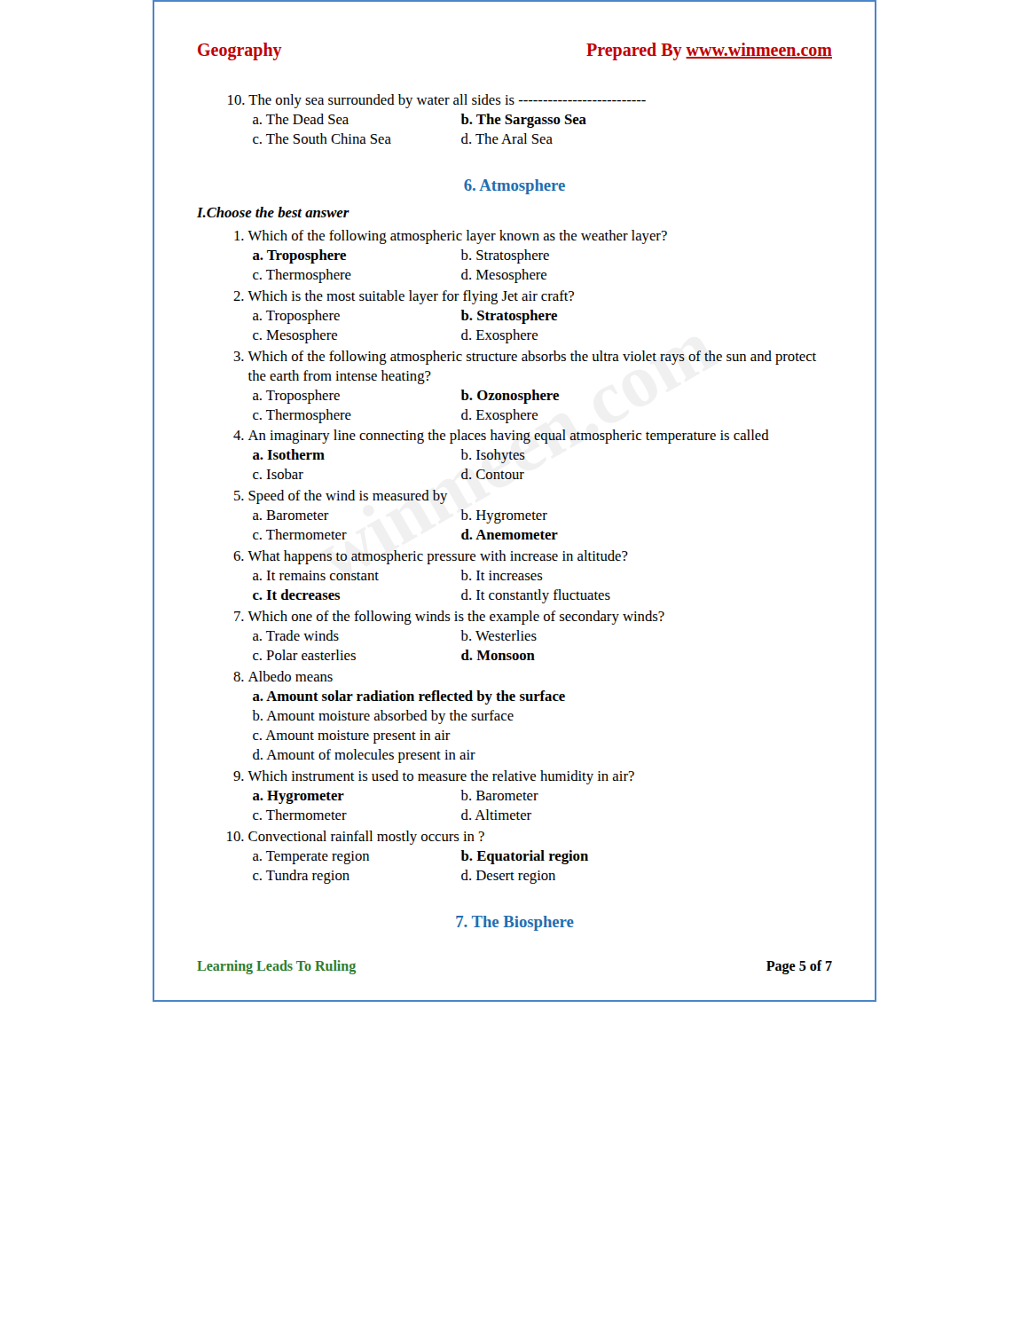winmeen.com
Geography Prepared By www.winmeen.com
10. The only sea surrounded by water all sides is --------------------------
a. The Dead Sea
b. The Sargasso Sea
c. The South China Sea
d. The Aral Sea
6. Atmosphere
I.Choose the best answer
Which of the following atmospheric layer known as the weather layer?
a. Troposphere
b. Stratosphere
c. Thermosphere
d. Mesosphere
Which is the most suitable layer for flying Jet air craft?
a. Troposphere
b. Stratosphere
c. Mesosphere
d. Exosphere
Which of the following atmospheric structure absorbs the ultra violet rays of the sun and protect the earth from intense heating?
a. Troposphere
b. Ozonosphere
c. Thermosphere
d. Exosphere
An imaginary line connecting the places having equal atmospheric temperature is called
a. Isotherm
b. Isohytes
c. Isobar
d. Contour
Speed of the wind is measured by
a. Barometer
b. Hygrometer
c. Thermometer
d. Anemometer
What happens to atmospheric pressure with increase in altitude?
a. It remains constant
b. It increases
c. It decreases
d. It constantly fluctuates
Which one of the following winds is the example of secondary winds?
a. Trade winds
b. Westerlies
c. Polar easterlies
d. Monsoon
Albedo means
a. Amount solar radiation reflected by the surface
b. Amount moisture absorbed by the surface
c. Amount moisture present in air
d. Amount of molecules present in air
Which instrument is used to measure the relative humidity in air?
a. Hygrometer
b. Barometer
c. Thermometer
d. Altimeter
Convectional rainfall mostly occurs in ?
a. Temperate region
b. Equatorial region
c. Tundra region
d. Desert region
7. The Biosphere
Learning Leads To Ruling Page 5 of 7